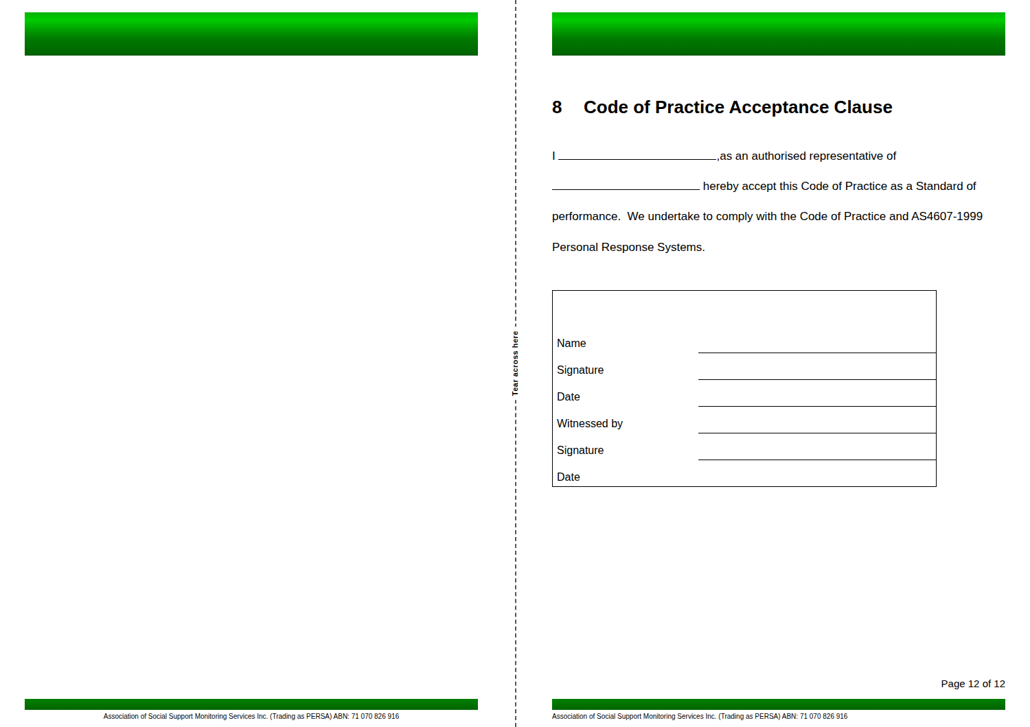Association of Social Support Monitoring Services Inc. (Trading as PERSA) ABN: 71 070 826 916
Tear across here
8 Code of Practice Acceptance Clause
I ,as an authorised representative of hereby accept this Code of Practice as a Standard of performance. We undertake to comply with the Code of Practice and AS4607-1999 Personal Response Systems.
| Name | |
| Signature | |
| Date | |
| Witnessed by | |
| Signature | |
| Date | |
Page 12 of 12
Association of Social Support Monitoring Services Inc. (Trading as PERSA) ABN: 71 070 826 916